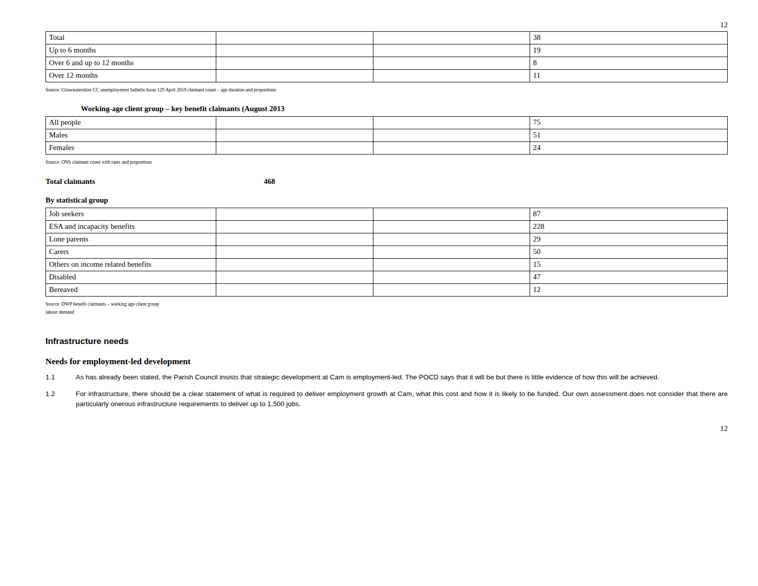12
| Total | | | 38 |
| Up to 6 months | | | 19 |
| Over 6 and up to 12 months | | | 8 |
| Over 12 months | | | 11 |
Source: Gloucestershire CC unemployment bulletin Issue 129 April 2019 claimant count – age duration and proportions
Working-age client group – key benefit claimants (August 2013
| All people | | | 75 |
| Males | | | 51 |
| Females | | | 24 |
Source: ONS claimant count with rates and proportions
Total claimants 468
By statistical group
| Job seekers | | | 87 |
| ESA and incapacity benefits | | | 228 |
| Lone parents | | | 29 |
| Carers | | | 50 |
| Others on income related benefits | | | 15 |
| Disabled | | | 47 |
| Bereaved | | | 12 |
Source: DWP benefit claimants – working age client group
labour demand
Infrastructure needs
Needs for employment-led development
1.1
As has already been stated, the Parish Council insists that strategic development at Cam is employment-led. The POCD says that it will be but there is little evidence of how this will be achieved.
1.2
For infrastructure, there should be a clear statement of what is required to deliver employment growth at Cam, what this cost and how it is likely to be funded. Our own assessment does not consider that there are particularly onerous infrastructure requirements to deliver up to 1,500 jobs.
12